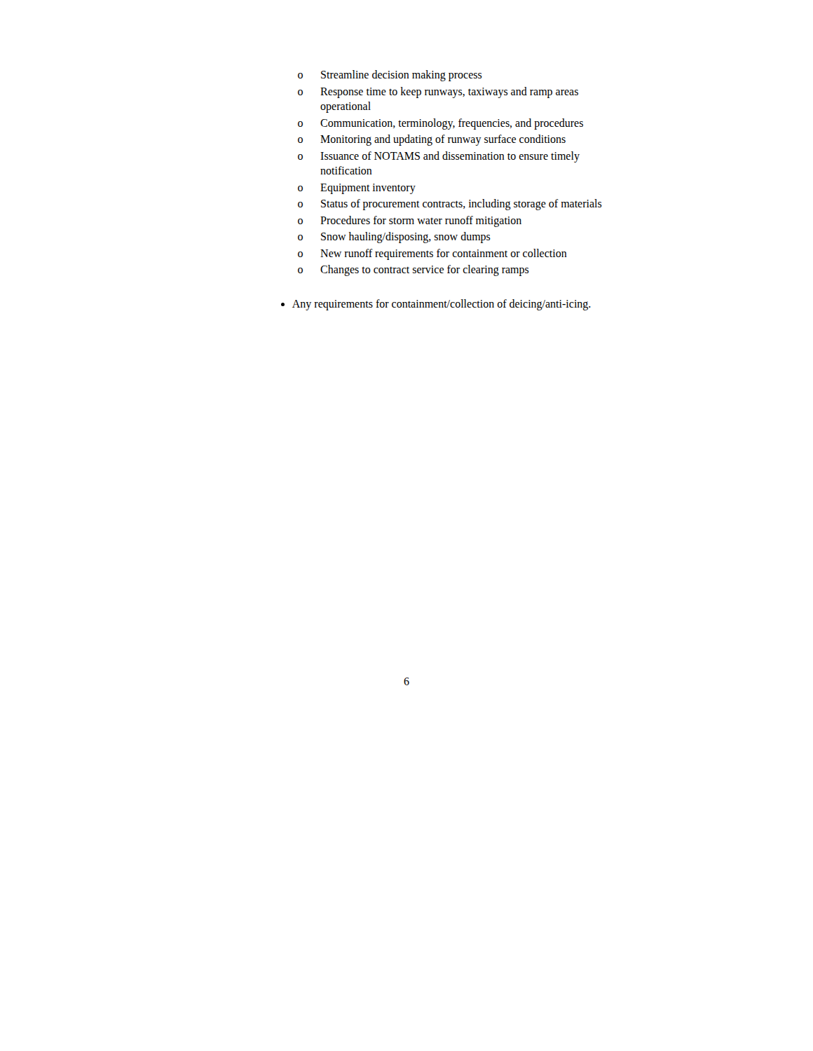Streamline decision making process
Response time to keep runways, taxiways and ramp areas operational
Communication, terminology, frequencies, and procedures
Monitoring and updating of runway surface conditions
Issuance of NOTAMS and dissemination to ensure timely notification
Equipment inventory
Status of procurement contracts, including storage of materials
Procedures for storm water runoff mitigation
Snow hauling/disposing, snow dumps
New runoff requirements for containment or collection
Changes to contract service for clearing ramps
Any requirements for containment/collection of deicing/anti-icing.
6